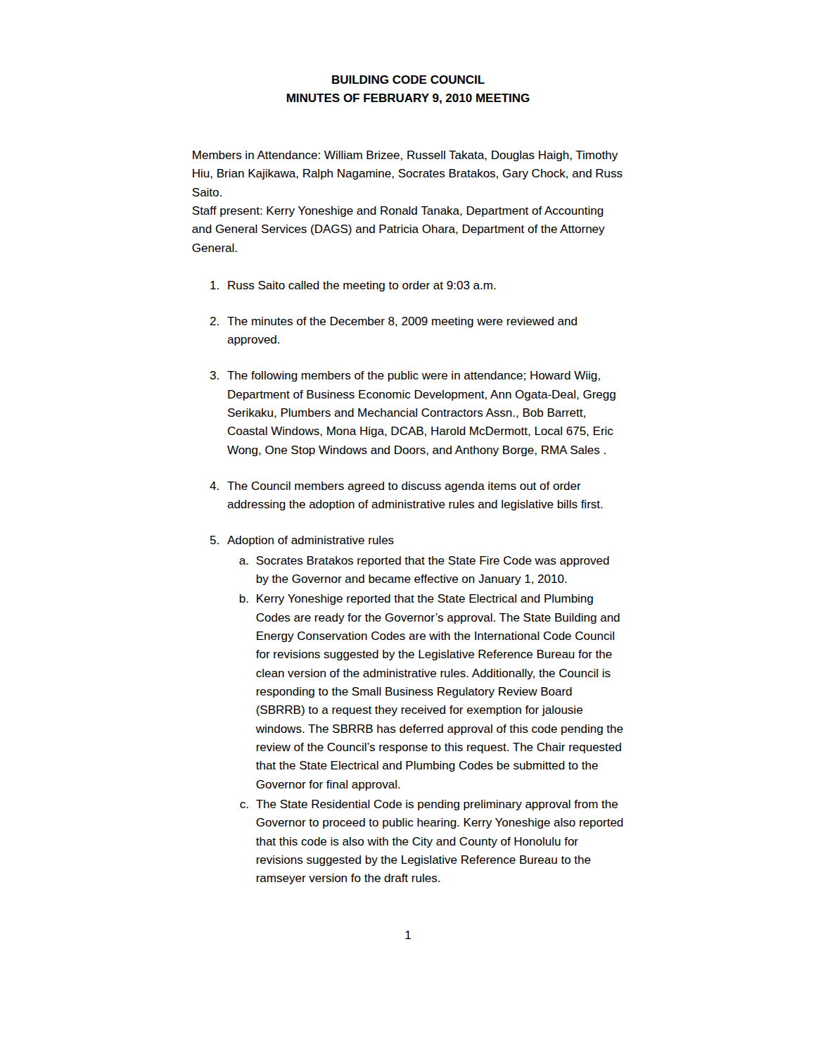BUILDING CODE COUNCIL MINUTES OF FEBRUARY 9, 2010 MEETING
Members in Attendance: William Brizee, Russell Takata, Douglas Haigh, Timothy Hiu, Brian Kajikawa, Ralph Nagamine, Socrates Bratakos, Gary Chock, and Russ Saito.
Staff present: Kerry Yoneshige and Ronald Tanaka, Department of Accounting and General Services (DAGS) and Patricia Ohara, Department of the Attorney General.
Russ Saito called the meeting to order at 9:03 a.m.
The minutes of the December 8, 2009 meeting were reviewed and approved.
The following members of the public were in attendance; Howard Wiig, Department of Business Economic Development, Ann Ogata-Deal, Gregg Serikaku, Plumbers and Mechancial Contractors Assn., Bob Barrett, Coastal Windows, Mona Higa, DCAB, Harold McDermott, Local 675, Eric Wong, One Stop Windows and Doors, and Anthony Borge, RMA Sales .
The Council members agreed to discuss agenda items out of order addressing the adoption of administrative rules and legislative bills first.
Adoption of administrative rules
Socrates Bratakos reported that the State Fire Code was approved by the Governor and became effective on January 1, 2010.
Kerry Yoneshige reported that the State Electrical and Plumbing Codes are ready for the Governor’s approval. The State Building and Energy Conservation Codes are with the International Code Council for revisions suggested by the Legislative Reference Bureau for the clean version of the administrative rules. Additionally, the Council is responding to the Small Business Regulatory Review Board (SBRRB) to a request they received for exemption for jalousie windows. The SBRRB has deferred approval of this code pending the review of the Council’s response to this request. The Chair requested that the State Electrical and Plumbing Codes be submitted to the Governor for final approval.
The State Residential Code is pending preliminary approval from the Governor to proceed to public hearing. Kerry Yoneshige also reported that this code is also with the City and County of Honolulu for revisions suggested by the Legislative Reference Bureau to the ramseyer version fo the draft rules.
1